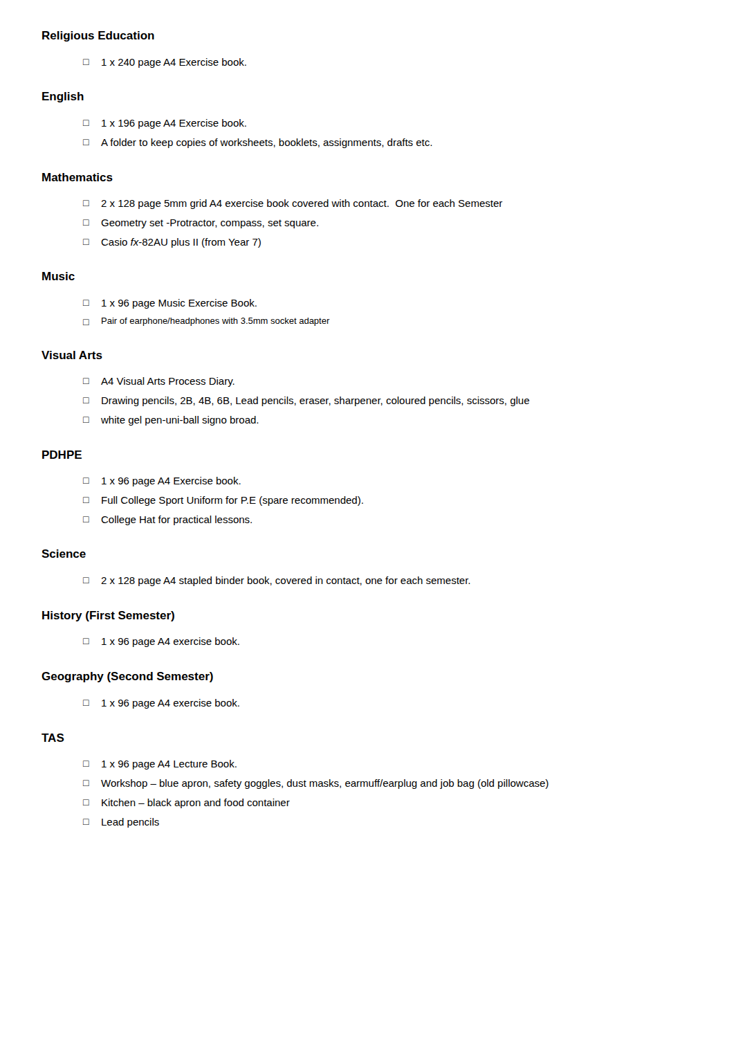Religious Education
1 x 240 page A4 Exercise book.
English
1 x 196 page A4 Exercise book.
A folder to keep copies of worksheets, booklets, assignments, drafts etc.
Mathematics
2 x 128 page 5mm grid A4 exercise book covered with contact. One for each Semester
Geometry set -Protractor, compass, set square.
Casio fx-82AU plus II (from Year 7)
Music
1 x 96 page Music Exercise Book.
Pair of earphone/headphones with 3.5mm socket adapter
Visual Arts
A4 Visual Arts Process Diary.
Drawing pencils, 2B, 4B, 6B, Lead pencils, eraser, sharpener, coloured pencils, scissors, glue
white gel pen-uni-ball signo broad.
PDHPE
1 x 96 page A4 Exercise book.
Full College Sport Uniform for P.E (spare recommended).
College Hat for practical lessons.
Science
2 x 128 page A4 stapled binder book, covered in contact, one for each semester.
History (First Semester)
1 x 96 page A4 exercise book.
Geography (Second Semester)
1 x 96 page A4 exercise book.
TAS
1 x 96 page A4 Lecture Book.
Workshop – blue apron, safety goggles, dust masks, earmuff/earplug and job bag (old pillowcase)
Kitchen – black apron and food container
Lead pencils